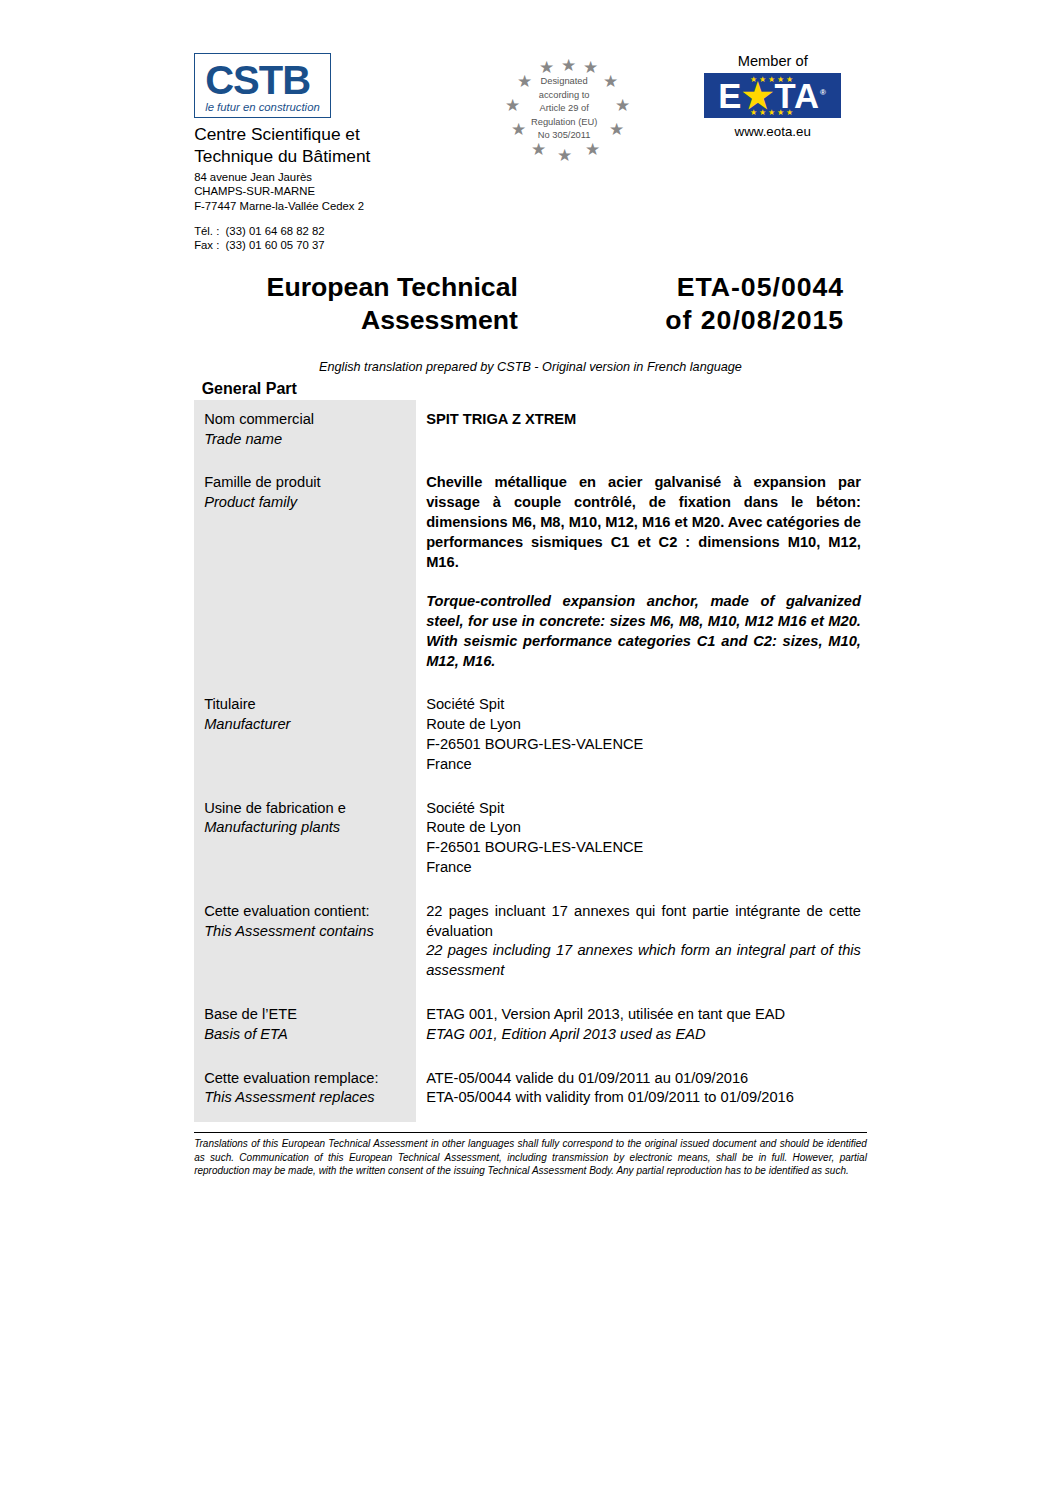CSTB
le futur en construction
Centre Scientifique et
Technique du Bâtiment
84 avenue Jean Jaurès
CHAMPS-SUR-MARNE
F-77447 Marne-la-Vallée Cedex 2
Tél. : (33) 01 64 68 82 82
Fax : (33) 01 60 05 70 37
★ ★ ★ ★ ★ ★ ★ ★ ★ ★ ★ ★
Designated
according to
Article 29 of
Regulation (EU)
No 305/2011
Member of
★★★★★
E★TA®
★★★★★
www.eota.eu
European Technical
Assessment
ETA-05/0044
of 20/08/2015
English translation prepared by CSTB - Original version in French language
General Part
| Nom commercial Trade name | SPIT TRIGA Z XTREM |
| Famille de produit Product family | Cheville métallique en acier galvanisé à expansion par vissage à couple contrôlé, de fixation dans le béton: dimensions M6, M8, M10, M12, M16 et M20. Avec catégories de performances sismiques C1 et C2 : dimensions M10, M12, M16. Torque-controlled expansion anchor, made of galvanized steel, for use in concrete: sizes M6, M8, M10, M12 M16 et M20. With seismic performance categories C1 and C2: sizes, M10, M12, M16. |
| Titulaire Manufacturer | Société Spit Route de Lyon F-26501 BOURG-LES-VALENCE France |
| Usine de fabrication e Manufacturing plants | Société Spit Route de Lyon F-26501 BOURG-LES-VALENCE France |
| Cette evaluation contient: This Assessment contains | 22 pages incluant 17 annexes qui font partie intégrante de cette évaluation 22 pages including 17 annexes which form an integral part of this assessment |
| Base de l’ETE Basis of ETA | ETAG 001, Version April 2013, utilisée en tant que EAD ETAG 001, Edition April 2013 used as EAD |
| Cette evaluation remplace: This Assessment replaces | ATE-05/0044 valide du 01/09/2011 au 01/09/2016 ETA-05/0044 with validity from 01/09/2011 to 01/09/2016 |
Translations of this European Technical Assessment in other languages shall fully correspond to the original issued document and should be identified as such. Communication of this European Technical Assessment, including transmission by electronic means, shall be in full. However, partial reproduction may be made, with the written consent of the issuing Technical Assessment Body. Any partial reproduction has to be identified as such.